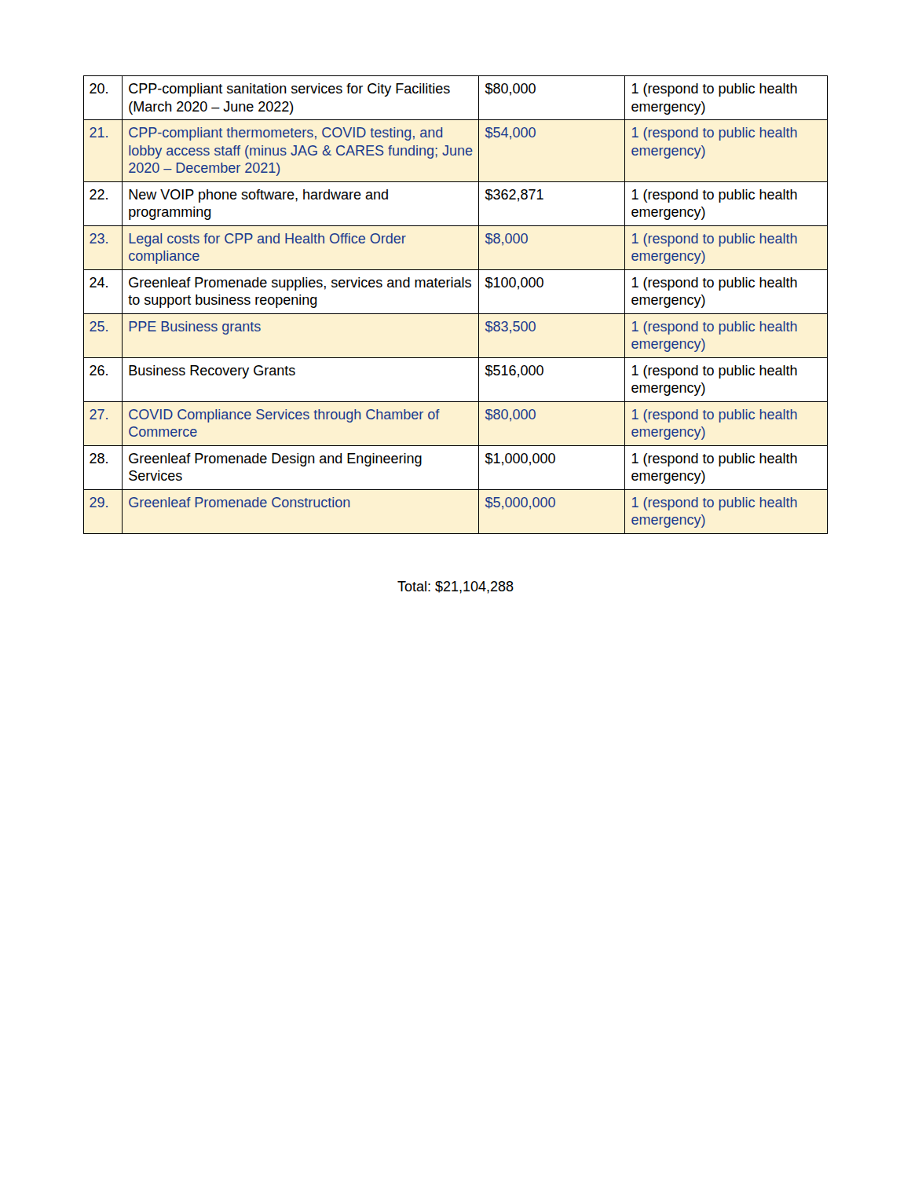| 20. | CPP-compliant sanitation services for City Facilities (March 2020 – June 2022) | $80,000 | 1 (respond to public health emergency) |
| 21. | CPP-compliant thermometers, COVID testing, and lobby access staff (minus JAG & CARES funding; June 2020 – December 2021) | $54,000 | 1 (respond to public health emergency) |
| 22. | New VOIP phone software, hardware and programming | $362,871 | 1 (respond to public health emergency) |
| 23. | Legal costs for CPP and Health Office Order compliance | $8,000 | 1 (respond to public health emergency) |
| 24. | Greenleaf Promenade supplies, services and materials to support business reopening | $100,000 | 1 (respond to public health emergency) |
| 25. | PPE Business grants | $83,500 | 1 (respond to public health emergency) |
| 26. | Business Recovery Grants | $516,000 | 1 (respond to public health emergency) |
| 27. | COVID Compliance Services through Chamber of Commerce | $80,000 | 1 (respond to public health emergency) |
| 28. | Greenleaf Promenade Design and Engineering Services | $1,000,000 | 1 (respond to public health emergency) |
| 29. | Greenleaf Promenade Construction | $5,000,000 | 1 (respond to public health emergency) |
Total: $21,104,288